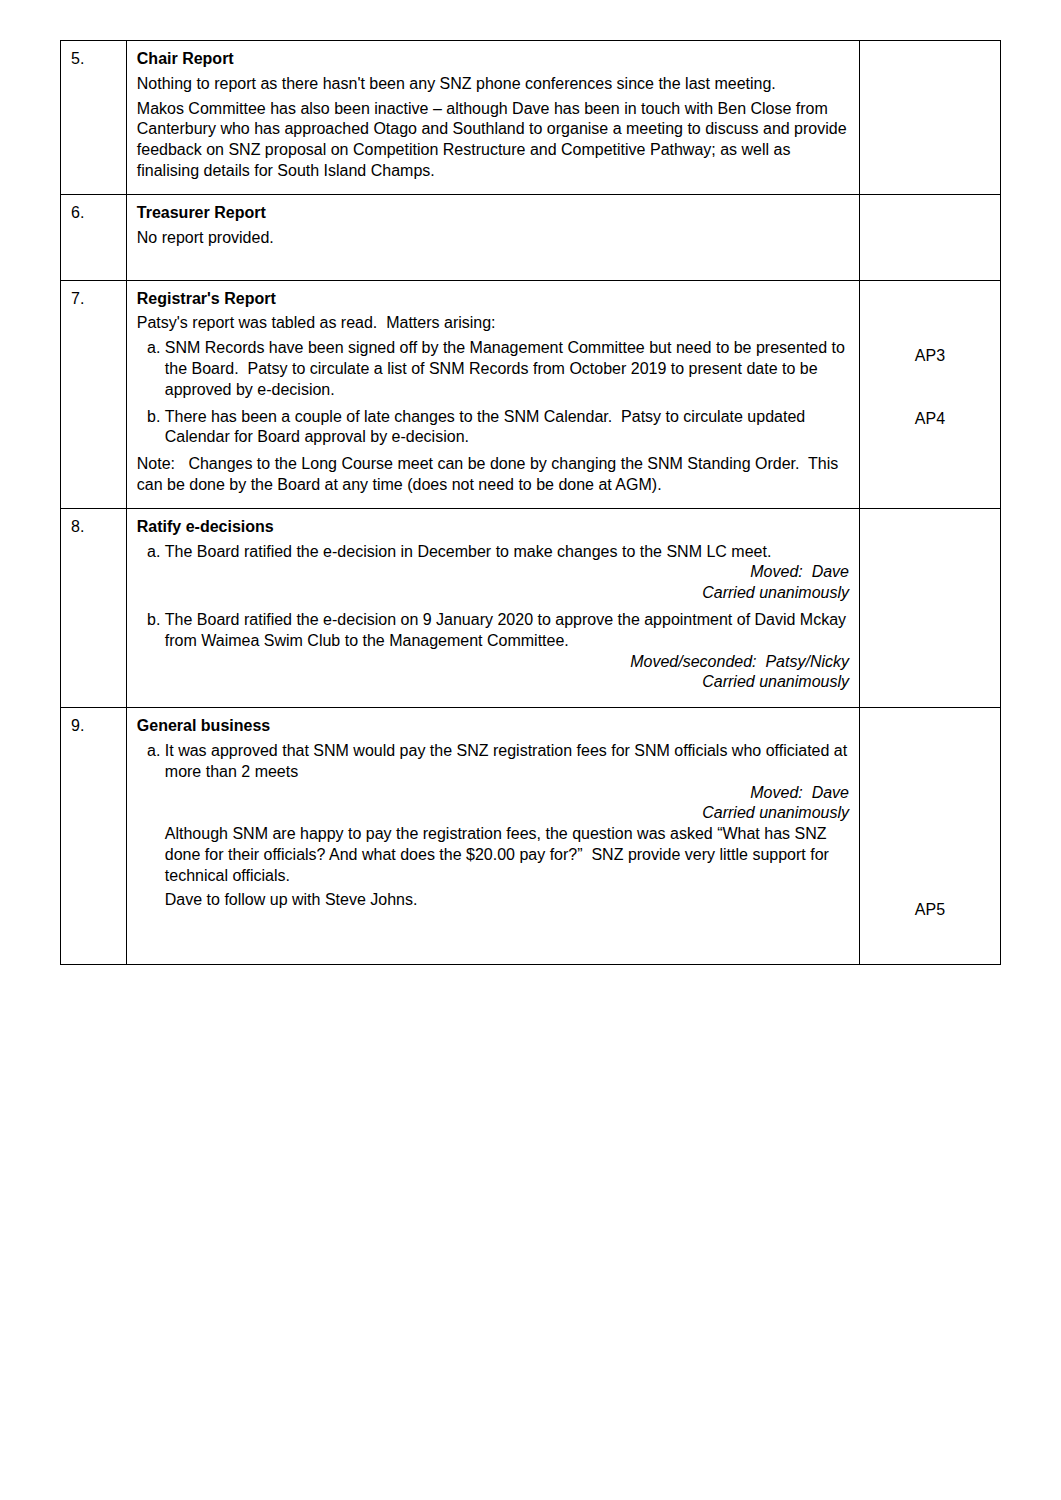| 5. | Chair Report Nothing to report as there hasn't been any SNZ phone conferences since the last meeting. Makos Committee has also been inactive – although Dave has been in touch with Ben Close from Canterbury who has approached Otago and Southland to organise a meeting to discuss and provide feedback on SNZ proposal on Competition Restructure and Competitive Pathway; as well as finalising details for South Island Champs. | |
| 6. | Treasurer Report No report provided. | |
| 7. | Registrar's Report Patsy's report was tabled as read. Matters arising: SNM Records have been signed off by the Management Committee but need to be presented to the Board. Patsy to circulate a list of SNM Records from October 2019 to present date to be approved by e-decision. There has been a couple of late changes to the SNM Calendar. Patsy to circulate updated Calendar for Board approval by e-decision. Note: Changes to the Long Course meet can be done by changing the SNM Standing Order. This can be done by the Board at any time (does not need to be done at AGM). | AP3 AP4 |
| 8. | Ratify e-decisions The Board ratified the e-decision in December to make changes to the SNM LC meet. Moved: Dave Carried unanimously The Board ratified the e-decision on 9 January 2020 to approve the appointment of David Mckay from Waimea Swim Club to the Management Committee. Moved/seconded: Patsy/Nicky Carried unanimously | |
| 9. | General business It was approved that SNM would pay the SNZ registration fees for SNM officials who officiated at more than 2 meets Moved: Dave Carried unanimously Although SNM are happy to pay the registration fees, the question was asked “What has SNZ done for their officials? And what does the $20.00 pay for?” SNZ provide very little support for technical officials. Dave to follow up with Steve Johns. | AP5 |